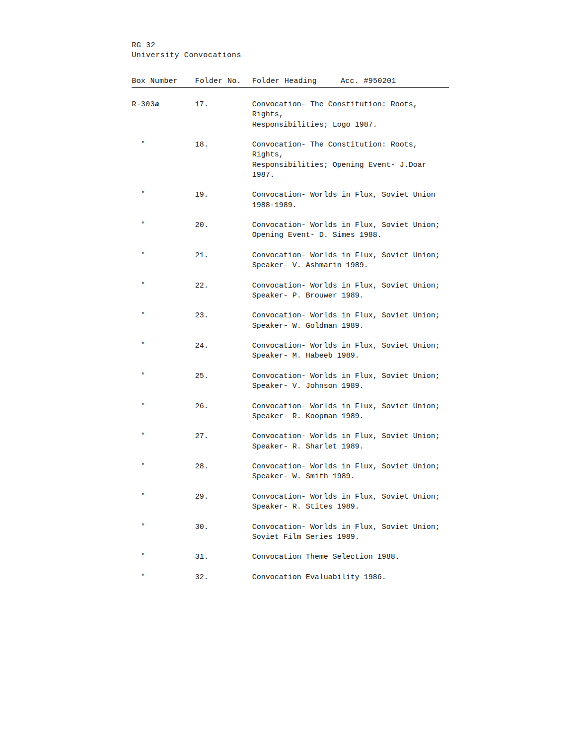RG 32
University Convocations
| Box Number | Folder No. | Folder Heading Acc. #950201 |
| --- | --- | --- |
| R-303 a | 17. | Convocation- The Constitution: Roots, Rights, Responsibilities; Logo 1987. |
| " | 18. | Convocation- The Constitution: Roots, Rights, Responsibilities; Opening Event- J.Doar 1987. |
| " | 19. | Convocation- Worlds in Flux, Soviet Union 1988-1989. |
| " | 20. | Convocation- Worlds in Flux, Soviet Union; Opening Event- D. Simes 1988. |
| " | 21. | Convocation- Worlds in Flux, Soviet Union; Speaker- V. Ashmarin 1989. |
| " | 22. | Convocation- Worlds in Flux, Soviet Union; Speaker- P. Brouwer 1989. |
| " | 23. | Convocation- Worlds in Flux, Soviet Union; Speaker- W. Goldman 1989. |
| " | 24. | Convocation- Worlds in Flux, Soviet Union; Speaker- M. Habeeb 1989. |
| " | 25. | Convocation- Worlds in Flux, Soviet Union; Speaker- V. Johnson 1989. |
| " | 26. | Convocation- Worlds in Flux, Soviet Union; Speaker- R. Koopman 1989. |
| " | 27. | Convocation- Worlds in Flux, Soviet Union; Speaker- R. Sharlet 1989. |
| " | 28. | Convocation- Worlds in Flux, Soviet Union; Speaker- W. Smith 1989. |
| " | 29. | Convocation- Worlds in Flux, Soviet Union; Speaker- R. Stites 1989. |
| " | 30. | Convocation- Worlds in Flux, Soviet Union; Soviet Film Series 1989. |
| " | 31. | Convocation Theme Selection 1988. |
| " | 32. | Convocation Evaluability 1986. |